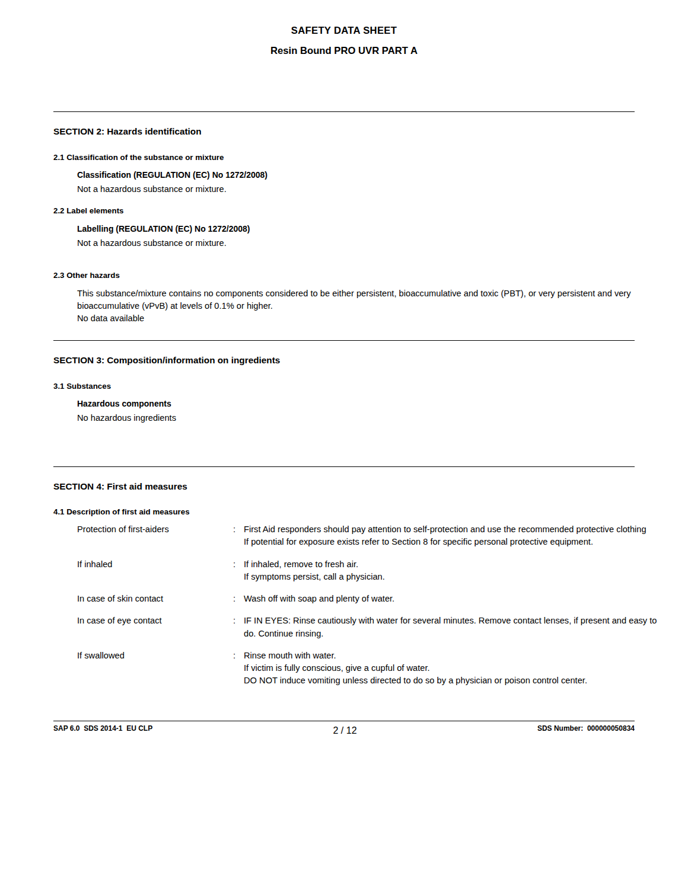SAFETY DATA SHEET
Resin Bound PRO UVR PART A
SECTION 2: Hazards identification
2.1 Classification of the substance or mixture
Classification (REGULATION (EC) No 1272/2008)
Not a hazardous substance or mixture.
2.2 Label elements
Labelling (REGULATION (EC) No 1272/2008)
Not a hazardous substance or mixture.
2.3 Other hazards
This substance/mixture contains no components considered to be either persistent, bioaccumulative and toxic (PBT), or very persistent and very bioaccumulative (vPvB) at levels of 0.1% or higher.
No data available
SECTION 3: Composition/information on ingredients
3.1 Substances
Hazardous components
No hazardous ingredients
SECTION 4: First aid measures
4.1 Description of first aid measures
| Protection of first-aiders | : | First Aid responders should pay attention to self-protection and use the recommended protective clothing If potential for exposure exists refer to Section 8 for specific personal protective equipment. |
| If inhaled | : | If inhaled, remove to fresh air. If symptoms persist, call a physician. |
| In case of skin contact | : | Wash off with soap and plenty of water. |
| In case of eye contact | : | IF IN EYES: Rinse cautiously with water for several minutes. Remove contact lenses, if present and easy to do. Continue rinsing. |
| If swallowed | : | Rinse mouth with water. If victim is fully conscious, give a cupful of water. DO NOT induce vomiting unless directed to do so by a physician or poison control center. |
SAP 6.0 SDS 2014-1 EU CLP
SDS Number: 000000050834
2 / 12